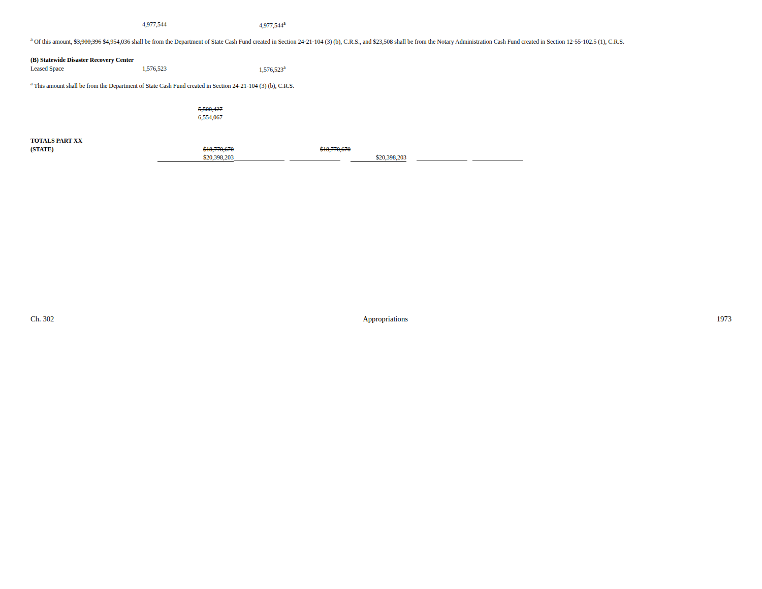4,977,544
4,977,544a
a Of this amount, $3,900,396 $4,954,036 shall be from the Department of State Cash Fund created in Section 24-21-104 (3) (b), C.R.S., and $23,508 shall be from the Notary Administration Cash Fund created in Section 12-55-102.5 (1), C.R.S.
(B) Statewide Disaster Recovery Center
Leased Space
1,576,523
1,576,523a
a This amount shall be from the Department of State Cash Fund created in Section 24-21-104 (3) (b), C.R.S.
5,500,427
6,554,067
TOTALS PART XX
(STATE)
$18,770,670
$18,770,670
$20,398,203
$20,398,203
Ch. 302
Appropriations
1973